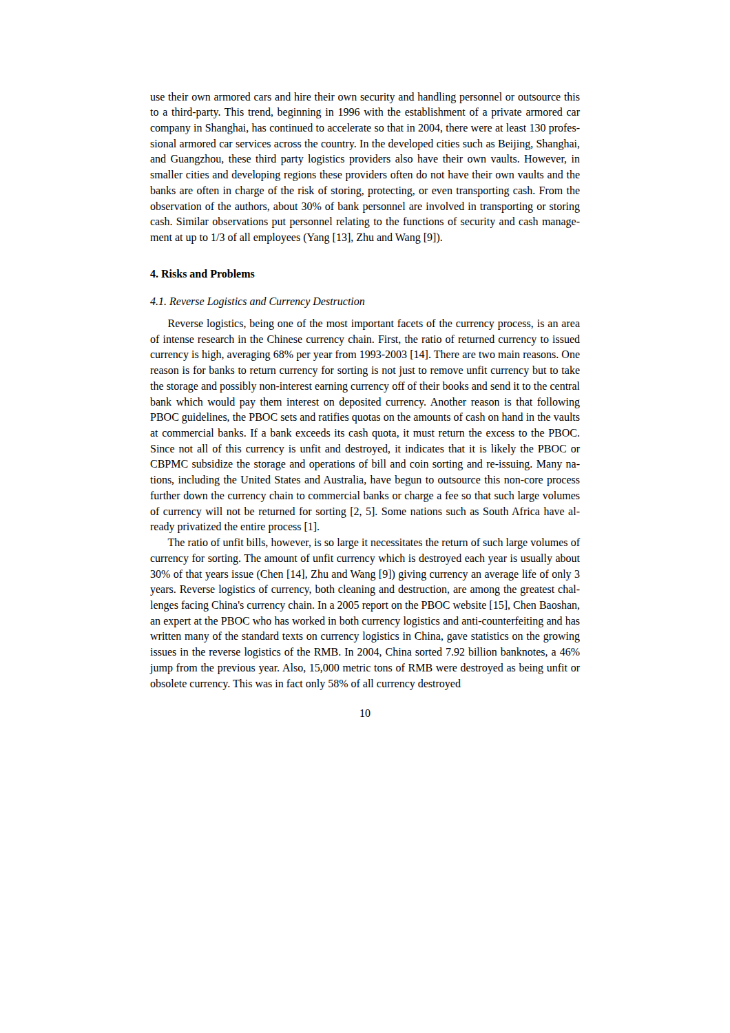use their own armored cars and hire their own security and handling personnel or outsource this to a third-party. This trend, beginning in 1996 with the establishment of a private armored car company in Shanghai, has continued to accelerate so that in 2004, there were at least 130 professional armored car services across the country. In the developed cities such as Beijing, Shanghai, and Guangzhou, these third party logistics providers also have their own vaults. However, in smaller cities and developing regions these providers often do not have their own vaults and the banks are often in charge of the risk of storing, protecting, or even transporting cash. From the observation of the authors, about 30% of bank personnel are involved in transporting or storing cash. Similar observations put personnel relating to the functions of security and cash management at up to 1/3 of all employees (Yang [13], Zhu and Wang [9]).
4. Risks and Problems
4.1. Reverse Logistics and Currency Destruction
Reverse logistics, being one of the most important facets of the currency process, is an area of intense research in the Chinese currency chain. First, the ratio of returned currency to issued currency is high, averaging 68% per year from 1993-2003 [14]. There are two main reasons. One reason is for banks to return currency for sorting is not just to remove unfit currency but to take the storage and possibly non-interest earning currency off of their books and send it to the central bank which would pay them interest on deposited currency. Another reason is that following PBOC guidelines, the PBOC sets and ratifies quotas on the amounts of cash on hand in the vaults at commercial banks. If a bank exceeds its cash quota, it must return the excess to the PBOC. Since not all of this currency is unfit and destroyed, it indicates that it is likely the PBOC or CBPMC subsidize the storage and operations of bill and coin sorting and re-issuing. Many nations, including the United States and Australia, have begun to outsource this non-core process further down the currency chain to commercial banks or charge a fee so that such large volumes of currency will not be returned for sorting [2, 5]. Some nations such as South Africa have already privatized the entire process [1].
The ratio of unfit bills, however, is so large it necessitates the return of such large volumes of currency for sorting. The amount of unfit currency which is destroyed each year is usually about 30% of that years issue (Chen [14], Zhu and Wang [9]) giving currency an average life of only 3 years. Reverse logistics of currency, both cleaning and destruction, are among the greatest challenges facing China's currency chain. In a 2005 report on the PBOC website [15], Chen Baoshan, an expert at the PBOC who has worked in both currency logistics and anti-counterfeiting and has written many of the standard texts on currency logistics in China, gave statistics on the growing issues in the reverse logistics of the RMB. In 2004, China sorted 7.92 billion banknotes, a 46% jump from the previous year. Also, 15,000 metric tons of RMB were destroyed as being unfit or obsolete currency. This was in fact only 58% of all currency destroyed
10